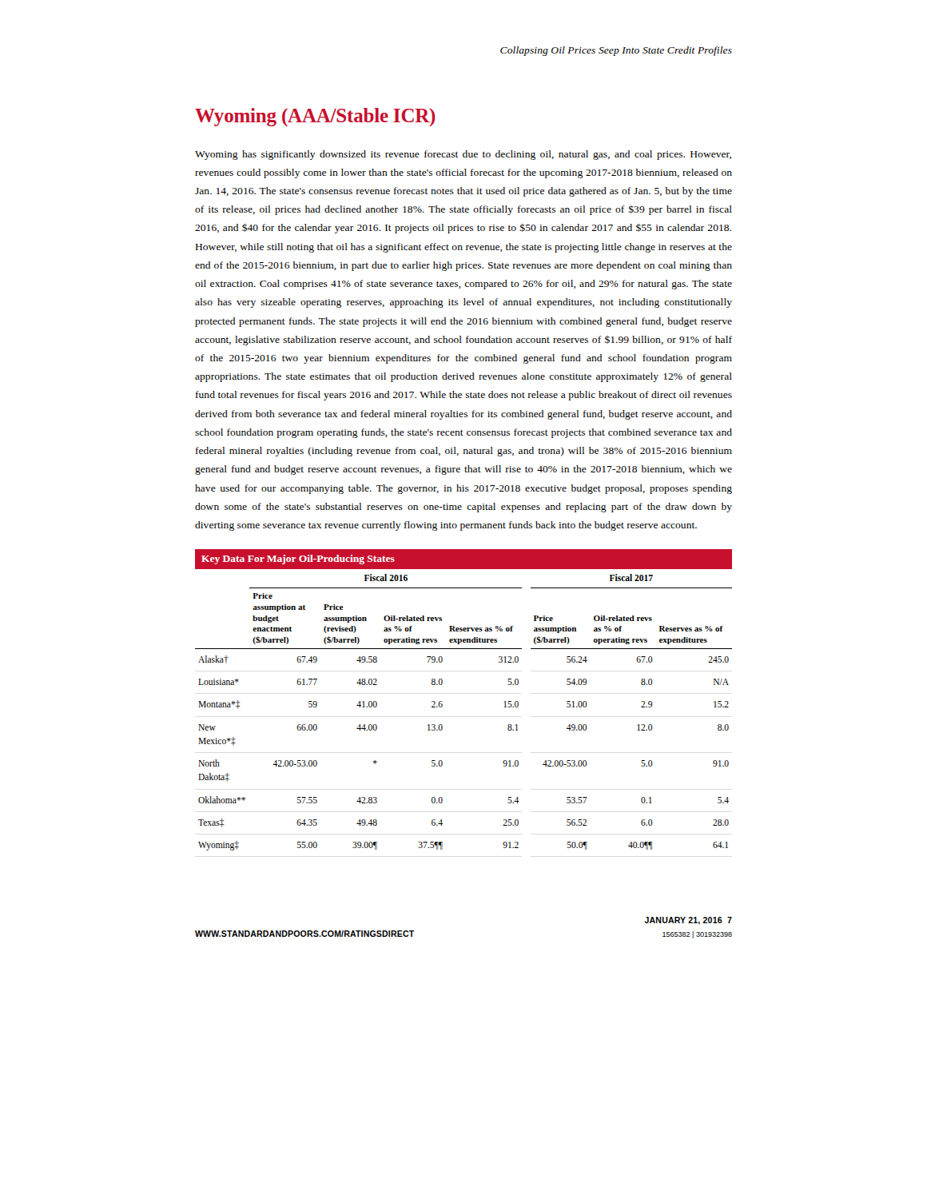Collapsing Oil Prices Seep Into State Credit Profiles
Wyoming (AAA/Stable ICR)
Wyoming has significantly downsized its revenue forecast due to declining oil, natural gas, and coal prices. However, revenues could possibly come in lower than the state's official forecast for the upcoming 2017-2018 biennium, released on Jan. 14, 2016. The state's consensus revenue forecast notes that it used oil price data gathered as of Jan. 5, but by the time of its release, oil prices had declined another 18%. The state officially forecasts an oil price of $39 per barrel in fiscal 2016, and $40 for the calendar year 2016. It projects oil prices to rise to $50 in calendar 2017 and $55 in calendar 2018. However, while still noting that oil has a significant effect on revenue, the state is projecting little change in reserves at the end of the 2015-2016 biennium, in part due to earlier high prices. State revenues are more dependent on coal mining than oil extraction. Coal comprises 41% of state severance taxes, compared to 26% for oil, and 29% for natural gas. The state also has very sizeable operating reserves, approaching its level of annual expenditures, not including constitutionally protected permanent funds. The state projects it will end the 2016 biennium with combined general fund, budget reserve account, legislative stabilization reserve account, and school foundation account reserves of $1.99 billion, or 91% of half of the 2015-2016 two year biennium expenditures for the combined general fund and school foundation program appropriations. The state estimates that oil production derived revenues alone constitute approximately 12% of general fund total revenues for fiscal years 2016 and 2017. While the state does not release a public breakout of direct oil revenues derived from both severance tax and federal mineral royalties for its combined general fund, budget reserve account, and school foundation program operating funds, the state's recent consensus forecast projects that combined severance tax and federal mineral royalties (including revenue from coal, oil, natural gas, and trona) will be 38% of 2015-2016 biennium general fund and budget reserve account revenues, a figure that will rise to 40% in the 2017-2018 biennium, which we have used for our accompanying table. The governor, in his 2017-2018 executive budget proposal, proposes spending down some of the state's substantial reserves on one-time capital expenses and replacing part of the draw down by diverting some severance tax revenue currently flowing into permanent funds back into the budget reserve account.
Key Data For Major Oil-Producing States
| | Fiscal 2016 | | Fiscal 2017 |
| --- | --- | --- | --- |
| | Price assumption at budget enactment ($/barrel) | Price assumption (revised) ($/barrel) | Oil-related revs as % of operating revs | Reserves as % of expenditures | | Price assumption ($/barrel) | Oil-related revs as % of operating revs | Reserves as % of expenditures |
| Alaska† | 67.49 | 49.58 | 79.0 | 312.0 | | 56.24 | 67.0 | 245.0 |
| Louisiana* | 61.77 | 48.02 | 8.0 | 5.0 | | 54.09 | 8.0 | N/A |
| Montana*‡ | 59 | 41.00 | 2.6 | 15.0 | | 51.00 | 2.9 | 15.2 |
| New Mexico*‡ | 66.00 | 44.00 | 13.0 | 8.1 | | 49.00 | 12.0 | 8.0 |
| North Dakota‡ | 42.00-53.00 | * | 5.0 | 91.0 | | 42.00-53.00 | 5.0 | 91.0 |
| Oklahoma** | 57.55 | 42.83 | 0.0 | 5.4 | | 53.57 | 0.1 | 5.4 |
| Texas‡ | 64.35 | 49.48 | 6.4 | 25.0 | | 56.52 | 6.0 | 28.0 |
| Wyoming‡ | 55.00 | 39.00¶ | 37.5¶¶ | 91.2 | | 50.0¶ | 40.0¶¶ | 64.1 |
WWW.STANDARDANDPOORS.COM/RATINGSDIRECT
JANUARY 21, 2016 7
1565382 | 301932398